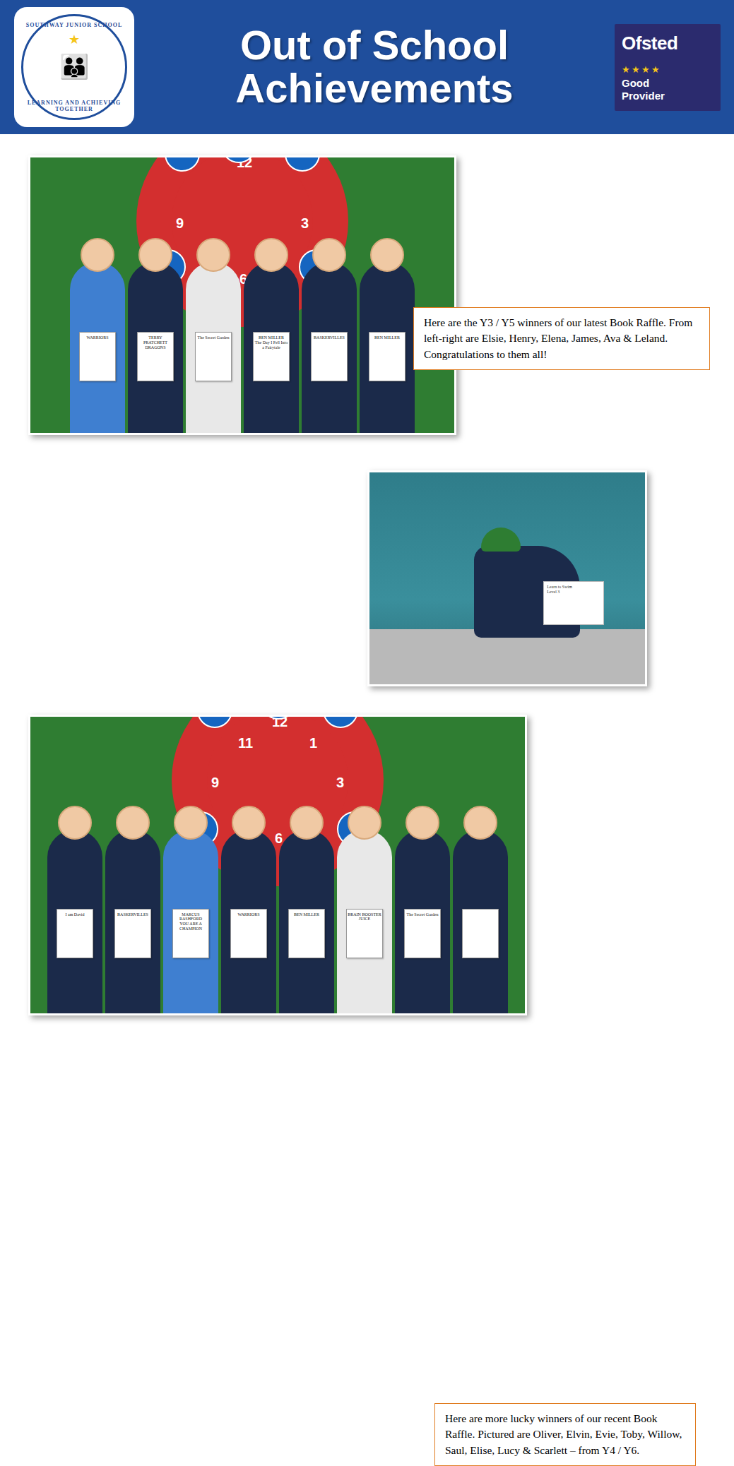Southway Junior School
★
👪
Learning and Achieving Together
Out of School
Achievements
Ofsted
★★★★
Good
Provider
12 3 6 9
WARRIORS
TERRY PRATCHETT
DRAGONS
The Secret Garden
BEN MILLER
The Day I Fell Into a Fairytale
BASKERVILLES
BEN MILLER
Here are the Y3 / Y5 winners of our latest Book Raffle. From left-right are Elsie, Henry, Elena, James, Ava & Leland. Congratulations to them all!
Learn to Swim
Level 3
Zach from Dali class enjoys his swimming lessons at the Triangle. Here he is with his Level 3 Learn to Swim Certificate, getting in some practice on dry land!
12 3 6 9 1 11 5 7
I am David
BASKERVILLES
MARCUS RASHFORD
YOU ARE A CHAMPION
WARRIORS
BEN MILLER
BRAIN BOOSTER JUICE
The Secret Garden
Here are more lucky winners of our recent Book Raffle. Pictured are Oliver, Elvin, Evie, Toby, Willow, Saul, Elise, Lucy & Scarlett – from Y4 / Y6.